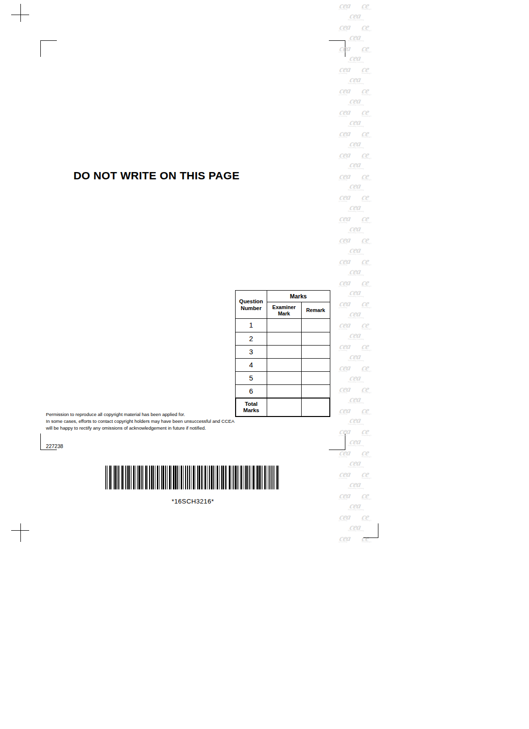DO NOT WRITE ON THIS PAGE
| Question Number | Marks |
| --- | --- |
| Examiner Mark | Remark |
| 1 | | |
| 2 | | |
| 3 | | |
| 4 | | |
| 5 | | |
| 6 | | |
| Total Marks | | |
Permission to reproduce all copyright material has been applied for.
In some cases, efforts to contact copyright holders may have been unsuccessful and CCEA
will be happy to rectify any omissions of acknowledgement in future if notified.
227238
*16SCH3216*
cea ce g Learning Rewarding L cea Rewarding Learning
cea ce g Learning Rewarding L cea Rewarding Learning
cea ce g Learning Rewarding L cea Rewarding Learning
cea ce g Learning Rewarding L cea Rewarding Learning
cea ce g Learning Rewarding L cea Rewarding Learning
cea ce g Learning Rewarding L cea Rewarding Learning
cea ce g Learning Rewarding L cea Rewarding Learning
cea ce g Learning Rewarding L cea Rewarding Learning
cea ce g Learning Rewarding L cea Rewarding Learning
cea ce g Learning Rewarding L cea Rewarding Learning
cea ce g Learning Rewarding L cea Rewarding Learning
cea ce g Learning Rewarding L cea Rewarding Learning
cea ce g Learning Rewarding L cea Rewarding Learning
cea ce g Learning Rewarding L cea Rewarding Learning
cea ce g Learning Rewarding L cea Rewarding Learning
cea ce g Learning Rewarding L cea Rewarding Learning
cea ce g Learning Rewarding L cea Rewarding Learning
cea ce g Learning Rewarding L cea Rewarding Learning
cea ce g Learning Rewarding L cea Rewarding Learning
cea ce g Learning Rewarding L cea Rewarding Learning
cea ce g Learning Rewarding L cea Rewarding Learning
cea ce g Learning Rewarding L cea Rewarding Learning
cea ce g Learning Rewarding L cea Rewarding Learning
cea ce g Learning Rewarding L cea Rewarding Learning
cea ce g Learning Rewarding L cea Rewarding Learning
cea ce g Learning Rewarding L